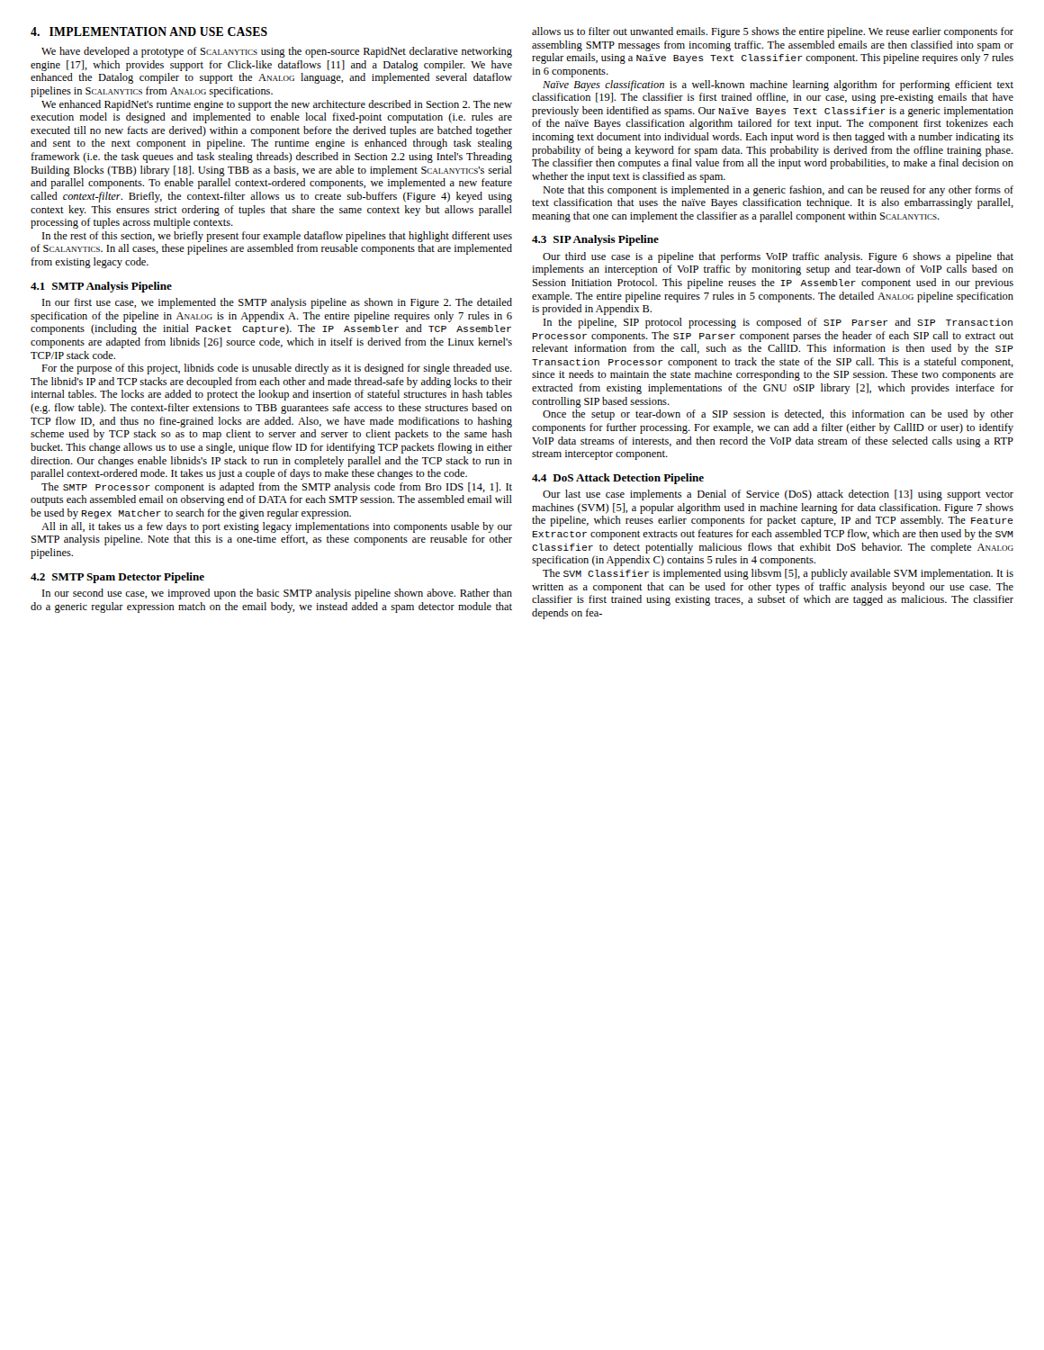4. IMPLEMENTATION AND USE CASES
We have developed a prototype of Scalanytics using the open-source RapidNet declarative networking engine [17], which provides support for Click-like dataflows [11] and a Datalog compiler. We have enhanced the Datalog compiler to support the Analog language, and implemented several dataflow pipelines in Scalanytics from Analog specifications.
We enhanced RapidNet's runtime engine to support the new architecture described in Section 2. The new execution model is designed and implemented to enable local fixed-point computation (i.e. rules are executed till no new facts are derived) within a component before the derived tuples are batched together and sent to the next component in pipeline. The runtime engine is enhanced through task stealing framework (i.e. the task queues and task stealing threads) described in Section 2.2 using Intel's Threading Building Blocks (TBB) library [18]. Using TBB as a basis, we are able to implement Scalanytics's serial and parallel components. To enable parallel context-ordered components, we implemented a new feature called context-filter. Briefly, the context-filter allows us to create sub-buffers (Figure 4) keyed using context key. This ensures strict ordering of tuples that share the same context key but allows parallel processing of tuples across multiple contexts.
In the rest of this section, we briefly present four example dataflow pipelines that highlight different uses of Scalanytics. In all cases, these pipelines are assembled from reusable components that are implemented from existing legacy code.
4.1 SMTP Analysis Pipeline
In our first use case, we implemented the SMTP analysis pipeline as shown in Figure 2. The detailed specification of the pipeline in Analog is in Appendix A. The entire pipeline requires only 7 rules in 6 components (including the initial Packet Capture). The IP Assembler and TCP Assembler components are adapted from libnids [26] source code, which in itself is derived from the Linux kernel's TCP/IP stack code.
For the purpose of this project, libnids code is unusable directly as it is designed for single threaded use. The libnid's IP and TCP stacks are decoupled from each other and made thread-safe by adding locks to their internal tables. The locks are added to protect the lookup and insertion of stateful structures in hash tables (e.g. flow table). The context-filter extensions to TBB guarantees safe access to these structures based on TCP flow ID, and thus no fine-grained locks are added. Also, we have made modifications to hashing scheme used by TCP stack so as to map client to server and server to client packets to the same hash bucket. This change allows us to use a single, unique flow ID for identifying TCP packets flowing in either direction. Our changes enable libnids's IP stack to run in completely parallel and the TCP stack to run in parallel context-ordered mode. It takes us just a couple of days to make these changes to the code.
The SMTP Processor component is adapted from the SMTP analysis code from Bro IDS [14, 1]. It outputs each assembled email on observing end of DATA for each SMTP session. The assembled email will be used by Regex Matcher to search for the given regular expression.
All in all, it takes us a few days to port existing legacy implementations into components usable by our SMTP analysis pipeline. Note that this is a one-time effort, as these components are reusable for other pipelines.
4.2 SMTP Spam Detector Pipeline
In our second use case, we improved upon the basic SMTP analysis pipeline shown above. Rather than do a generic regular expression match on the email body, we instead added a spam detector module that allows us to filter out unwanted emails. Figure 5 shows the entire pipeline. We reuse earlier components for assembling SMTP messages from incoming traffic. The assembled emails are then classified into spam or regular emails, using a Naïve Bayes Text Classifier component. This pipeline requires only 7 rules in 6 components.
Naïve Bayes classification is a well-known machine learning algorithm for performing efficient text classification [19]. The classifier is first trained offline, in our case, using pre-existing emails that have previously been identified as spams. Our Naïve Bayes Text Classifier is a generic implementation of the naïve Bayes classification algorithm tailored for text input. The component first tokenizes each incoming text document into individual words. Each input word is then tagged with a number indicating its probability of being a keyword for spam data. This probability is derived from the offline training phase. The classifier then computes a final value from all the input word probabilities, to make a final decision on whether the input text is classified as spam.
Note that this component is implemented in a generic fashion, and can be reused for any other forms of text classification that uses the naïve Bayes classification technique. It is also embarrassingly parallel, meaning that one can implement the classifier as a parallel component within Scalanytics.
4.3 SIP Analysis Pipeline
Our third use case is a pipeline that performs VoIP traffic analysis. Figure 6 shows a pipeline that implements an interception of VoIP traffic by monitoring setup and tear-down of VoIP calls based on Session Initiation Protocol. This pipeline reuses the IP Assembler component used in our previous example. The entire pipeline requires 7 rules in 5 components. The detailed Analog pipeline specification is provided in Appendix B.
In the pipeline, SIP protocol processing is composed of SIP Parser and SIP Transaction Processor components. The SIP Parser component parses the header of each SIP call to extract out relevant information from the call, such as the CallID. This information is then used by the SIP Transaction Processor component to track the state of the SIP call. This is a stateful component, since it needs to maintain the state machine corresponding to the SIP session. These two components are extracted from existing implementations of the GNU oSIP library [2], which provides interface for controlling SIP based sessions.
Once the setup or tear-down of a SIP session is detected, this information can be used by other components for further processing. For example, we can add a filter (either by CallID or user) to identify VoIP data streams of interests, and then record the VoIP data stream of these selected calls using a RTP stream interceptor component.
4.4 DoS Attack Detection Pipeline
Our last use case implements a Denial of Service (DoS) attack detection [13] using support vector machines (SVM) [5], a popular algorithm used in machine learning for data classification. Figure 7 shows the pipeline, which reuses earlier components for packet capture, IP and TCP assembly. The Feature Extractor component extracts out features for each assembled TCP flow, which are then used by the SVM Classifier to detect potentially malicious flows that exhibit DoS behavior. The complete Analog specification (in Appendix C) contains 5 rules in 4 components.
The SVM Classifier is implemented using libsvm [5], a publicly available SVM implementation. It is written as a component that can be used for other types of traffic analysis beyond our use case. The classifier is first trained using existing traces, a subset of which are tagged as malicious. The classifier depends on fea-